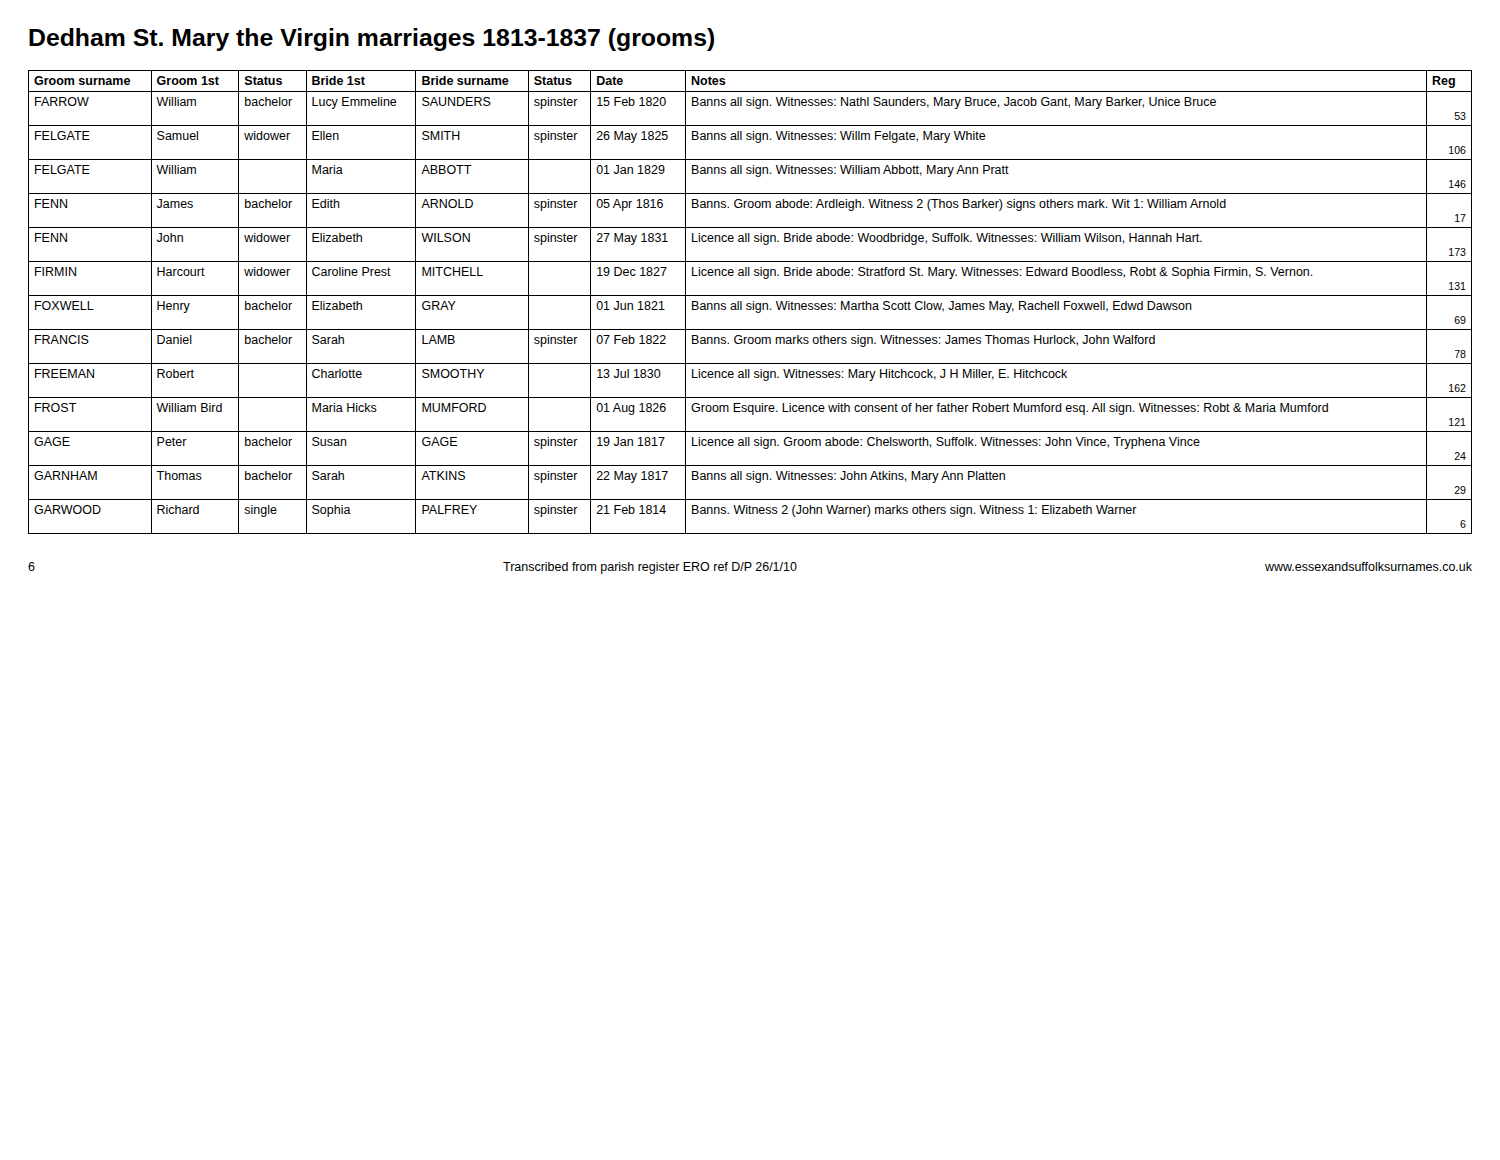Dedham St. Mary the Virgin marriages 1813-1837 (grooms)
| Groom surname | Groom 1st | Status | Bride 1st | Bride surname | Status | Date | Notes | Reg |
| --- | --- | --- | --- | --- | --- | --- | --- | --- |
| FARROW | William | bachelor | Lucy Emmeline | SAUNDERS | spinster | 15 Feb 1820 | Banns all sign. Witnesses: Nathl Saunders, Mary Bruce, Jacob Gant, Mary Barker, Unice Bruce | 53 |
| FELGATE | Samuel | widower | Ellen | SMITH | spinster | 26 May 1825 | Banns all sign. Witnesses: Willm Felgate, Mary White | 106 |
| FELGATE | William | | Maria | ABBOTT | | 01 Jan 1829 | Banns all sign. Witnesses: William Abbott, Mary Ann Pratt | 146 |
| FENN | James | bachelor | Edith | ARNOLD | spinster | 05 Apr 1816 | Banns. Groom abode: Ardleigh. Witness 2 (Thos Barker) signs others mark. Wit 1: William Arnold | 17 |
| FENN | John | widower | Elizabeth | WILSON | spinster | 27 May 1831 | Licence all sign. Bride abode: Woodbridge, Suffolk. Witnesses: William Wilson, Hannah Hart. | 173 |
| FIRMIN | Harcourt | widower | Caroline Prest | MITCHELL | | 19 Dec 1827 | Licence all sign. Bride abode: Stratford St. Mary. Witnesses: Edward Boodless, Robt & Sophia Firmin, S. Vernon. | 131 |
| FOXWELL | Henry | bachelor | Elizabeth | GRAY | | 01 Jun 1821 | Banns all sign. Witnesses: Martha Scott Clow, James May, Rachell Foxwell, Edwd Dawson | 69 |
| FRANCIS | Daniel | bachelor | Sarah | LAMB | spinster | 07 Feb 1822 | Banns. Groom marks others sign. Witnesses: James Thomas Hurlock, John Walford | 78 |
| FREEMAN | Robert | | Charlotte | SMOOTHY | | 13 Jul 1830 | Licence all sign. Witnesses: Mary Hitchcock, J H Miller, E. Hitchcock | 162 |
| FROST | William Bird | | Maria Hicks | MUMFORD | | 01 Aug 1826 | Groom Esquire. Licence with consent of her father Robert Mumford esq. All sign. Witnesses: Robt & Maria Mumford | 121 |
| GAGE | Peter | bachelor | Susan | GAGE | spinster | 19 Jan 1817 | Licence all sign. Groom abode: Chelsworth, Suffolk. Witnesses: John Vince, Tryphena Vince | 24 |
| GARNHAM | Thomas | bachelor | Sarah | ATKINS | spinster | 22 May 1817 | Banns all sign. Witnesses: John Atkins, Mary Ann Platten | 29 |
| GARWOOD | Richard | single | Sophia | PALFREY | spinster | 21 Feb 1814 | Banns. Witness 2 (John Warner) marks others sign. Witness 1: Elizabeth Warner | 6 |
6 Transcribed from parish register ERO ref D/P 26/1/10 www.essexandsuffolksurnames.co.uk